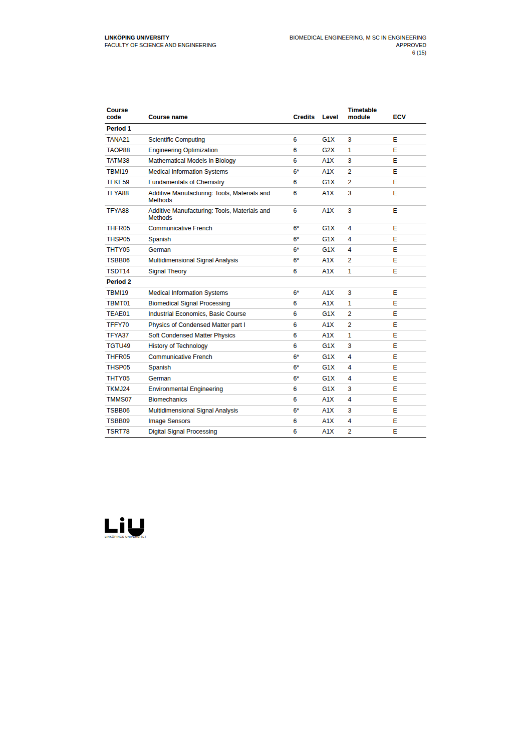LINKÖPING UNIVERSITY
FACULTY OF SCIENCE AND ENGINEERING
BIOMEDICAL ENGINEERING, M SC IN ENGINEERING
APPROVED
6 (15)
| Course code | Course name | Credits | Level | Timetable module | ECV |
| --- | --- | --- | --- | --- | --- |
| Period 1 |
| TANA21 | Scientific Computing | 6 | G1X | 3 | E |
| TAOP88 | Engineering Optimization | 6 | G2X | 1 | E |
| TATM38 | Mathematical Models in Biology | 6 | A1X | 3 | E |
| TBMI19 | Medical Information Systems | 6* | A1X | 2 | E |
| TFKE59 | Fundamentals of Chemistry | 6 | G1X | 2 | E |
| TFYA88 | Additive Manufacturing: Tools, Materials and Methods | 6 | A1X | 3 | E |
| TFYA88 | Additive Manufacturing: Tools, Materials and Methods | 6 | A1X | 3 | E |
| THFR05 | Communicative French | 6* | G1X | 4 | E |
| THSP05 | Spanish | 6* | G1X | 4 | E |
| THTY05 | German | 6* | G1X | 4 | E |
| TSBB06 | Multidimensional Signal Analysis | 6* | A1X | 2 | E |
| TSDT14 | Signal Theory | 6 | A1X | 1 | E |
| Period 2 |
| TBMI19 | Medical Information Systems | 6* | A1X | 3 | E |
| TBMT01 | Biomedical Signal Processing | 6 | A1X | 1 | E |
| TEAE01 | Industrial Economics, Basic Course | 6 | G1X | 2 | E |
| TFFY70 | Physics of Condensed Matter part I | 6 | A1X | 2 | E |
| TFYA37 | Soft Condensed Matter Physics | 6 | A1X | 1 | E |
| TGTU49 | History of Technology | 6 | G1X | 3 | E |
| THFR05 | Communicative French | 6* | G1X | 4 | E |
| THSP05 | Spanish | 6* | G1X | 4 | E |
| THTY05 | German | 6* | G1X | 4 | E |
| TKMJ24 | Environmental Engineering | 6 | G1X | 3 | E |
| TMMS07 | Biomechanics | 6 | A1X | 4 | E |
| TSBB06 | Multidimensional Signal Analysis | 6* | A1X | 3 | E |
| TSBB09 | Image Sensors | 6 | A1X | 4 | E |
| TSRT78 | Digital Signal Processing | 6 | A1X | 2 | E |
LINKÖPINGS UNIVERSITET